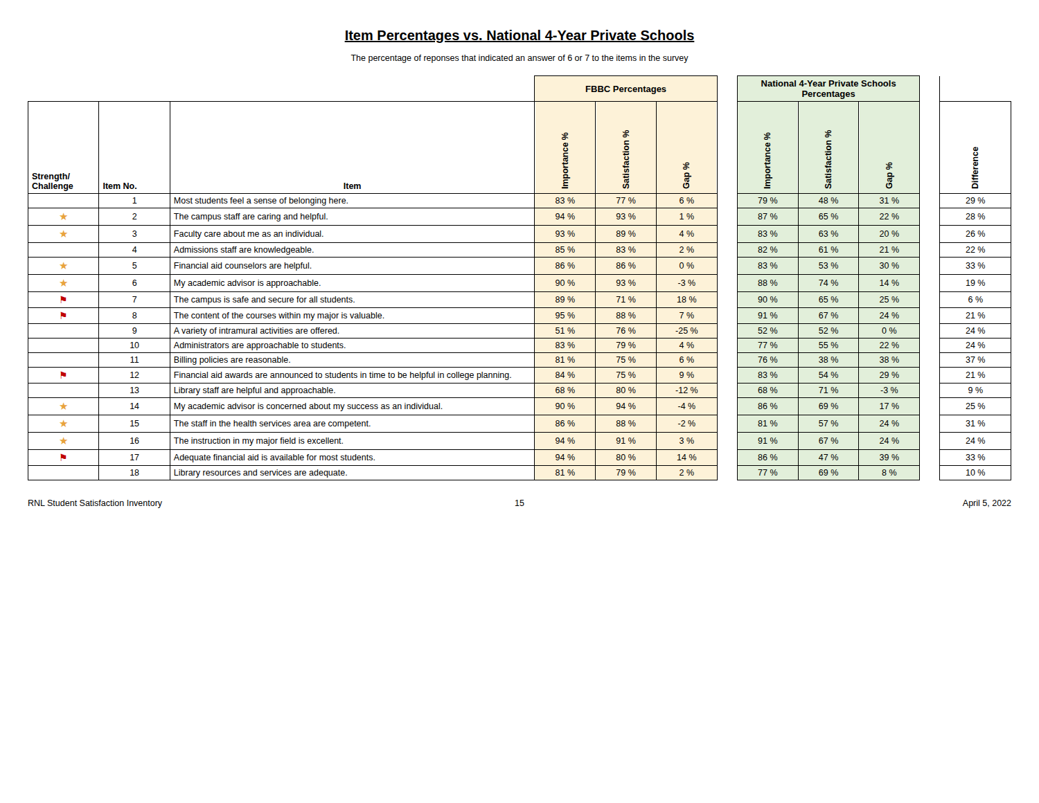Item Percentages vs. National 4-Year Private Schools
The percentage of reponses that indicated an answer of 6 or 7 to the items in the survey
| | | | FBBC Percentages | | National 4-Year Private Schools Percentages | | |
| Strength/ Challenge | Item No. | Item | Importance % | Satisfaction % | Gap % | | Importance % | Satisfaction % | Gap % | | Difference |
| | 1 | Most students feel a sense of belonging here. | 83 % | 77 % | 6 % | | 79 % | 48 % | 31 % | | 29 % |
| ★ | 2 | The campus staff are caring and helpful. | 94 % | 93 % | 1 % | | 87 % | 65 % | 22 % | | 28 % |
| ★ | 3 | Faculty care about me as an individual. | 93 % | 89 % | 4 % | | 83 % | 63 % | 20 % | | 26 % |
| | 4 | Admissions staff are knowledgeable. | 85 % | 83 % | 2 % | | 82 % | 61 % | 21 % | | 22 % |
| ★ | 5 | Financial aid counselors are helpful. | 86 % | 86 % | 0 % | | 83 % | 53 % | 30 % | | 33 % |
| ★ | 6 | My academic advisor is approachable. | 90 % | 93 % | -3 % | | 88 % | 74 % | 14 % | | 19 % |
| ⚑ | 7 | The campus is safe and secure for all students. | 89 % | 71 % | 18 % | | 90 % | 65 % | 25 % | | 6 % |
| ⚑ | 8 | The content of the courses within my major is valuable. | 95 % | 88 % | 7 % | | 91 % | 67 % | 24 % | | 21 % |
| | 9 | A variety of intramural activities are offered. | 51 % | 76 % | -25 % | | 52 % | 52 % | 0 % | | 24 % |
| | 10 | Administrators are approachable to students. | 83 % | 79 % | 4 % | | 77 % | 55 % | 22 % | | 24 % |
| | 11 | Billing policies are reasonable. | 81 % | 75 % | 6 % | | 76 % | 38 % | 38 % | | 37 % |
| ⚑ | 12 | Financial aid awards are announced to students in time to be helpful in college planning. | 84 % | 75 % | 9 % | | 83 % | 54 % | 29 % | | 21 % |
| | 13 | Library staff are helpful and approachable. | 68 % | 80 % | -12 % | | 68 % | 71 % | -3 % | | 9 % |
| ★ | 14 | My academic advisor is concerned about my success as an individual. | 90 % | 94 % | -4 % | | 86 % | 69 % | 17 % | | 25 % |
| ★ | 15 | The staff in the health services area are competent. | 86 % | 88 % | -2 % | | 81 % | 57 % | 24 % | | 31 % |
| ★ | 16 | The instruction in my major field is excellent. | 94 % | 91 % | 3 % | | 91 % | 67 % | 24 % | | 24 % |
| ⚑ | 17 | Adequate financial aid is available for most students. | 94 % | 80 % | 14 % | | 86 % | 47 % | 39 % | | 33 % |
| | 18 | Library resources and services are adequate. | 81 % | 79 % | 2 % | | 77 % | 69 % | 8 % | | 10 % |
RNL Student Satisfaction Inventory
15
April 5, 2022